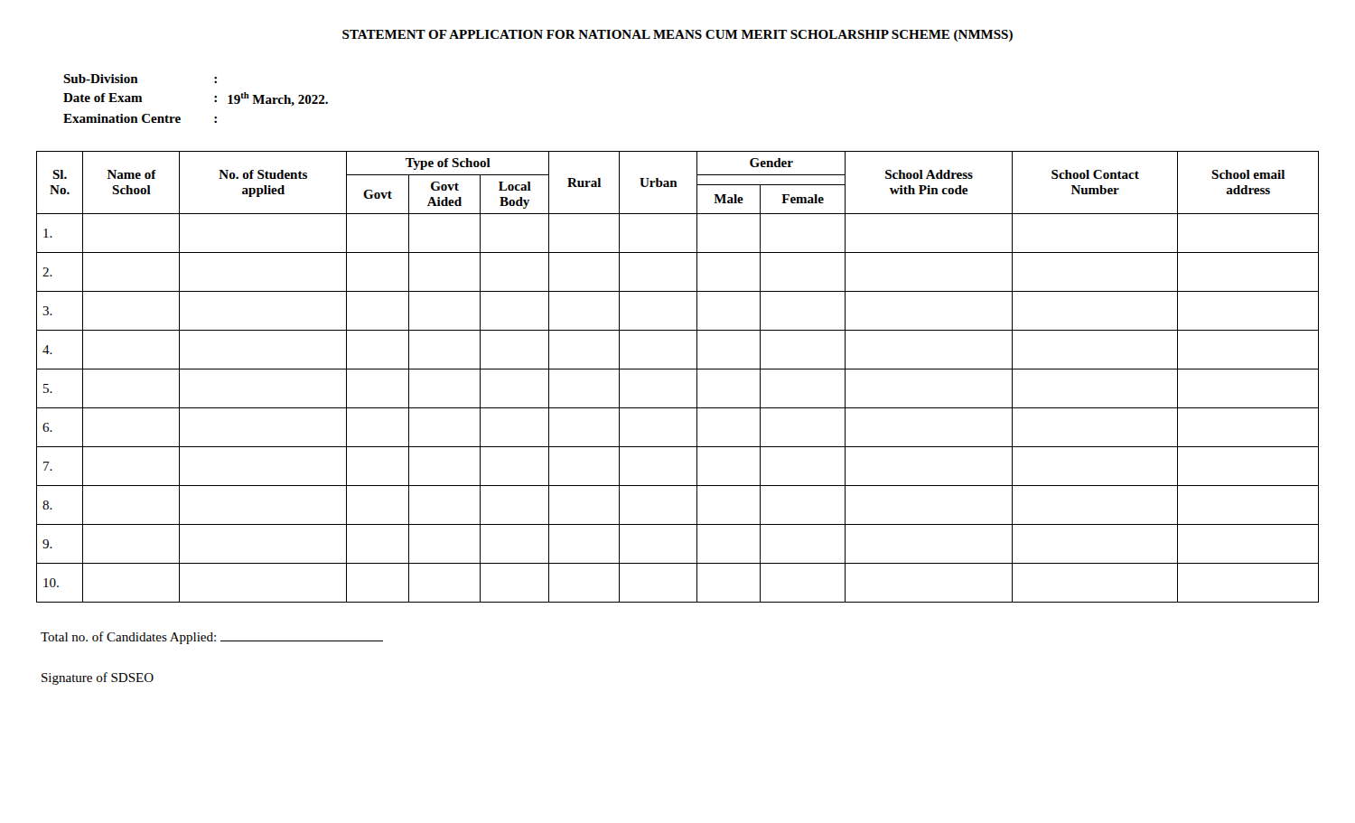STATEMENT OF APPLICATION FOR NATIONAL MEANS CUM MERIT SCHOLARSHIP SCHEME (NMMSS)
| Sub-Division | : | |
| Date of Exam | : | 19 th March, 2022. |
| Examination Centre | : | |
| Sl. No. | Name of School | No. of Students applied | Type of School | Rural | Urban | Gender | School Address with Pin code | School Contact Number | School email address |
| --- | --- | --- | --- | --- | --- | --- | --- | --- | --- |
| Govt | Govt Aided | Local Body | |
| Male | Female |
| 1. | | | | | | | | | | | | |
| 2. | | | | | | | | | | | | |
| 3. | | | | | | | | | | | | |
| 4. | | | | | | | | | | | | |
| 5. | | | | | | | | | | | | |
| 6. | | | | | | | | | | | | |
| 7. | | | | | | | | | | | | |
| 8. | | | | | | | | | | | | |
| 9. | | | | | | | | | | | | |
| 10. | | | | | | | | | | | | |
Total no. of Candidates Applied:
Signature of SDSEO